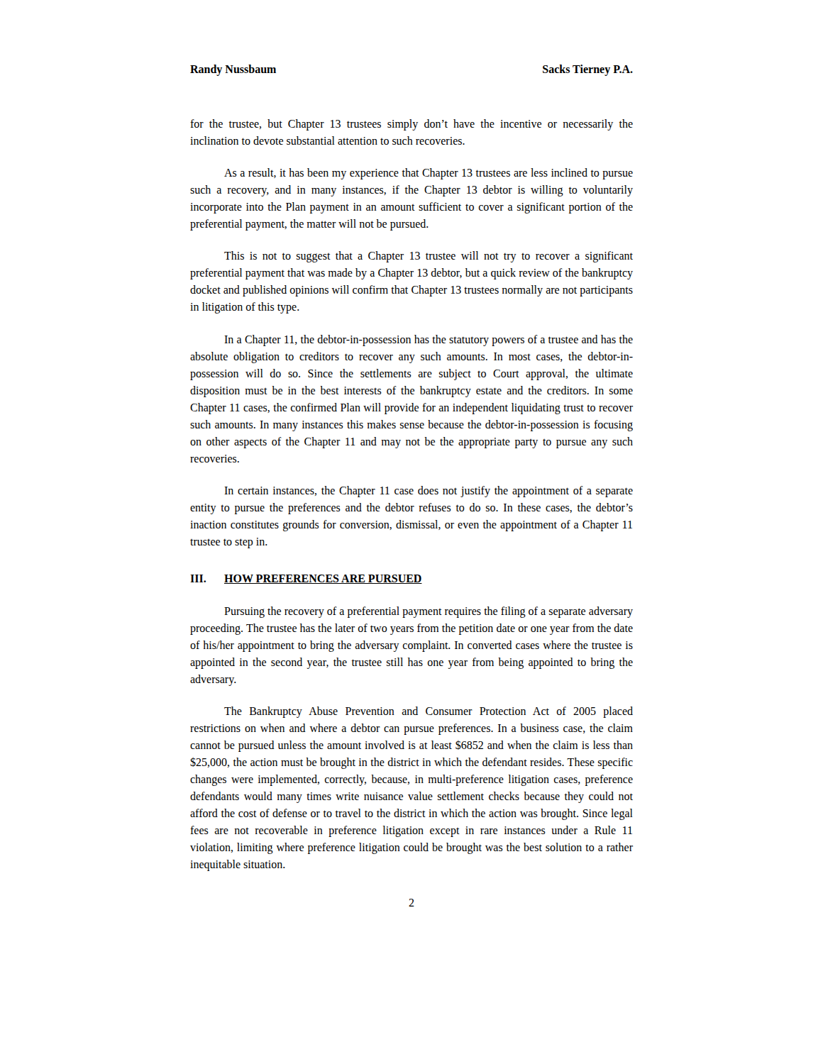Randy Nussbaum Sacks Tierney P.A.
for the trustee, but Chapter 13 trustees simply don’t have the incentive or necessarily the inclination to devote substantial attention to such recoveries.
As a result, it has been my experience that Chapter 13 trustees are less inclined to pursue such a recovery, and in many instances, if the Chapter 13 debtor is willing to voluntarily incorporate into the Plan payment in an amount sufficient to cover a significant portion of the preferential payment, the matter will not be pursued.
This is not to suggest that a Chapter 13 trustee will not try to recover a significant preferential payment that was made by a Chapter 13 debtor, but a quick review of the bankruptcy docket and published opinions will confirm that Chapter 13 trustees normally are not participants in litigation of this type.
In a Chapter 11, the debtor-in-possession has the statutory powers of a trustee and has the absolute obligation to creditors to recover any such amounts. In most cases, the debtor-in-possession will do so. Since the settlements are subject to Court approval, the ultimate disposition must be in the best interests of the bankruptcy estate and the creditors. In some Chapter 11 cases, the confirmed Plan will provide for an independent liquidating trust to recover such amounts. In many instances this makes sense because the debtor-in-possession is focusing on other aspects of the Chapter 11 and may not be the appropriate party to pursue any such recoveries.
In certain instances, the Chapter 11 case does not justify the appointment of a separate entity to pursue the preferences and the debtor refuses to do so. In these cases, the debtor’s inaction constitutes grounds for conversion, dismissal, or even the appointment of a Chapter 11 trustee to step in.
III. HOW PREFERENCES ARE PURSUED
Pursuing the recovery of a preferential payment requires the filing of a separate adversary proceeding. The trustee has the later of two years from the petition date or one year from the date of his/her appointment to bring the adversary complaint. In converted cases where the trustee is appointed in the second year, the trustee still has one year from being appointed to bring the adversary.
The Bankruptcy Abuse Prevention and Consumer Protection Act of 2005 placed restrictions on when and where a debtor can pursue preferences. In a business case, the claim cannot be pursued unless the amount involved is at least $6852 and when the claim is less than $25,000, the action must be brought in the district in which the defendant resides. These specific changes were implemented, correctly, because, in multi-preference litigation cases, preference defendants would many times write nuisance value settlement checks because they could not afford the cost of defense or to travel to the district in which the action was brought. Since legal fees are not recoverable in preference litigation except in rare instances under a Rule 11 violation, limiting where preference litigation could be brought was the best solution to a rather inequitable situation.
2